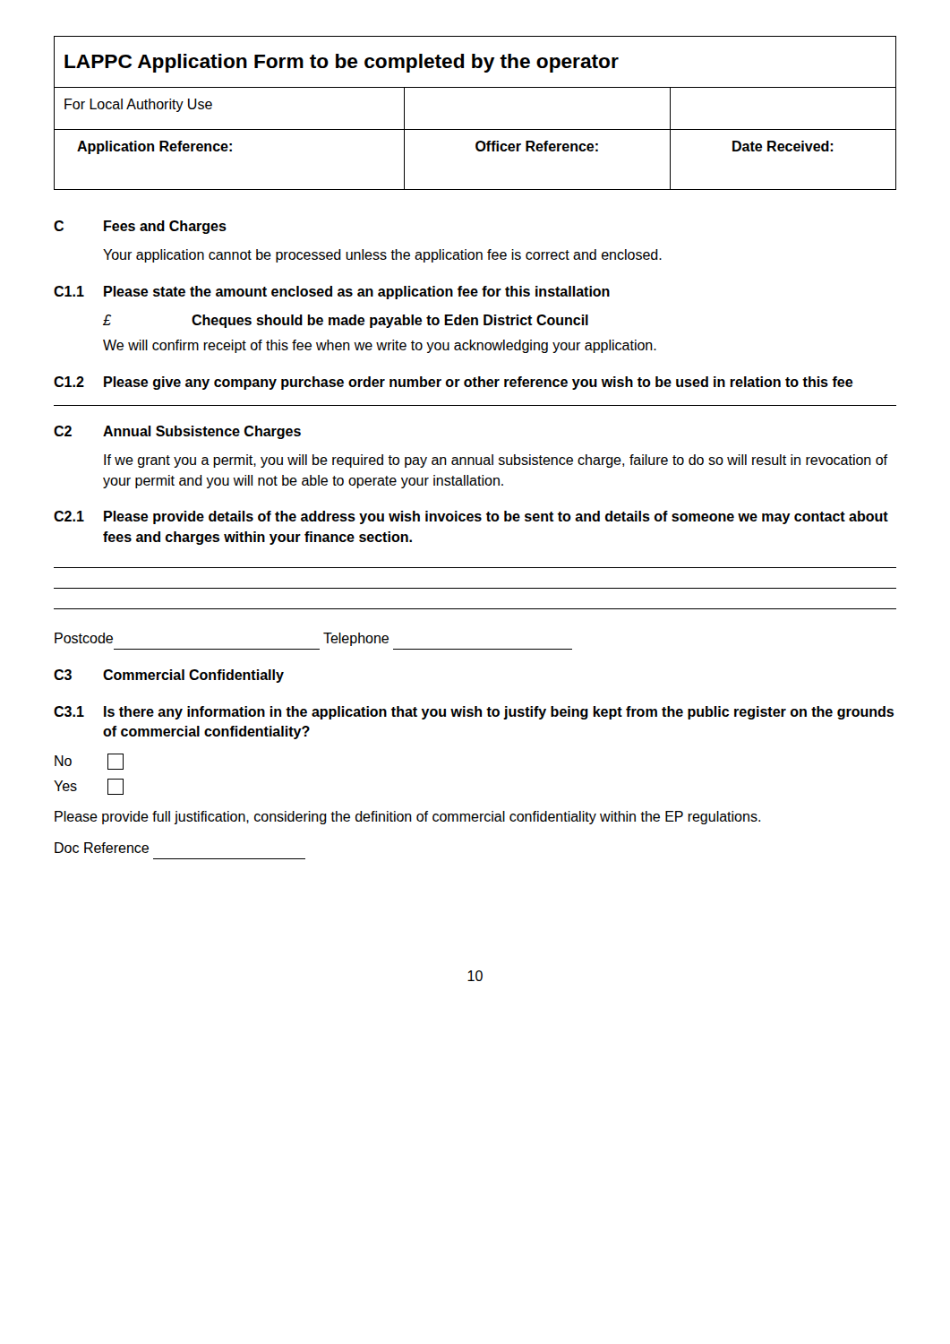| LAPPC Application Form to be completed by the operator |
| For Local Authority Use | | |
| Application Reference: | Officer Reference: | Date Received: |
C
Fees and Charges
Your application cannot be processed unless the application fee is correct and enclosed.
C1.1
Please state the amount enclosed as an application fee for this installation
£Cheques should be made payable to Eden District Council
We will confirm receipt of this fee when we write to you acknowledging your application.
C1.2
Please give any company purchase order number or other reference you wish to be used in relation to this fee
C2
Annual Subsistence Charges
If we grant you a permit, you will be required to pay an annual subsistence charge, failure to do so will result in revocation of your permit and you will not be able to operate your installation.
C2.1
Please provide details of the address you wish invoices to be sent to and details of someone we may contact about fees and charges within your finance section.
Postcode Telephone
C3
Commercial Confidentially
C3.1
Is there any information in the application that you wish to justify being kept from the public register on the grounds of commercial confidentiality?
No
Yes
Please provide full justification, considering the definition of commercial confidentiality within the EP regulations.
Doc Reference
10